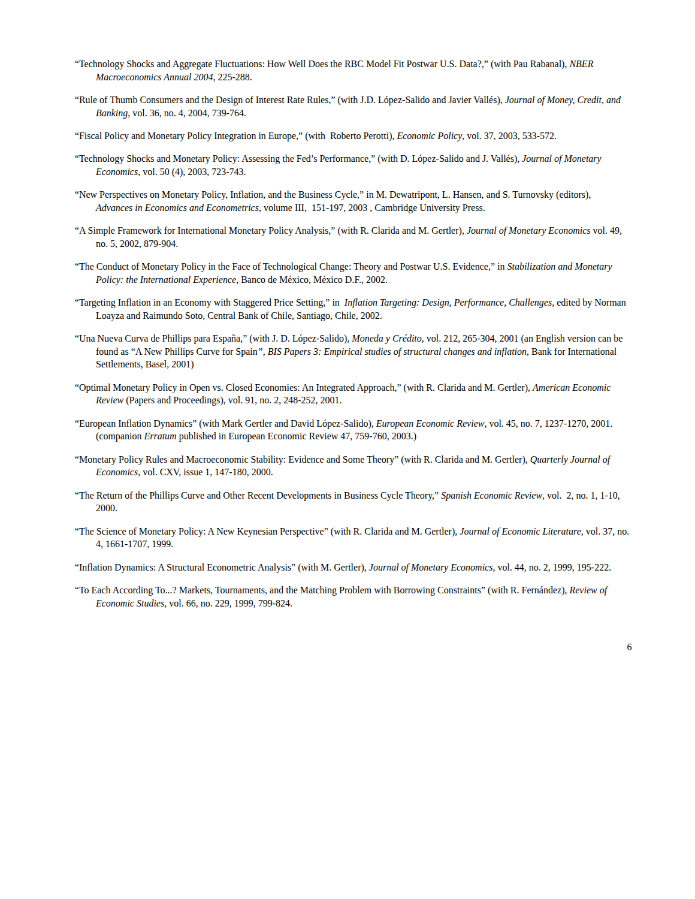“Technology Shocks and Aggregate Fluctuations: How Well Does the RBC Model Fit Postwar U.S. Data?,” (with Pau Rabanal), NBER Macroeconomics Annual 2004, 225-288.
“Rule of Thumb Consumers and the Design of Interest Rate Rules,” (with J.D. López-Salido and Javier Vallés), Journal of Money, Credit, and Banking, vol. 36, no. 4, 2004, 739-764.
“Fiscal Policy and Monetary Policy Integration in Europe,” (with Roberto Perotti), Economic Policy, vol. 37, 2003, 533-572.
“Technology Shocks and Monetary Policy: Assessing the Fed’s Performance,” (with D. López-Salido and J. Vallés), Journal of Monetary Economics, vol. 50 (4), 2003, 723-743.
“New Perspectives on Monetary Policy, Inflation, and the Business Cycle,” in M. Dewatripont, L. Hansen, and S. Turnovsky (editors), Advances in Economics and Econometrics, volume III, 151-197, 2003 , Cambridge University Press.
“A Simple Framework for International Monetary Policy Analysis,” (with R. Clarida and M. Gertler), Journal of Monetary Economics vol. 49, no. 5, 2002, 879-904.
“The Conduct of Monetary Policy in the Face of Technological Change: Theory and Postwar U.S. Evidence,” in Stabilization and Monetary Policy: the International Experience, Banco de México, México D.F., 2002.
“Targeting Inflation in an Economy with Staggered Price Setting,” in Inflation Targeting: Design, Performance, Challenges, edited by Norman Loayza and Raimundo Soto, Central Bank of Chile, Santiago, Chile, 2002.
“Una Nueva Curva de Phillips para España,” (with J. D. López-Salido), Moneda y Crédito, vol. 212, 265-304, 2001 (an English version can be found as “A New Phillips Curve for Spain”, BIS Papers 3: Empirical studies of structural changes and inflation, Bank for International Settlements, Basel, 2001)
“Optimal Monetary Policy in Open vs. Closed Economies: An Integrated Approach,” (with R. Clarida and M. Gertler), American Economic Review (Papers and Proceedings), vol. 91, no. 2, 248-252, 2001.
“European Inflation Dynamics” (with Mark Gertler and David López-Salido), European Economic Review, vol. 45, no. 7, 1237-1270, 2001. (companion Erratum published in European Economic Review 47, 759-760, 2003.)
“Monetary Policy Rules and Macroeconomic Stability: Evidence and Some Theory” (with R. Clarida and M. Gertler), Quarterly Journal of Economics, vol. CXV, issue 1, 147-180, 2000.
“The Return of the Phillips Curve and Other Recent Developments in Business Cycle Theory,” Spanish Economic Review, vol. 2, no. 1, 1-10, 2000.
“The Science of Monetary Policy: A New Keynesian Perspective” (with R. Clarida and M. Gertler), Journal of Economic Literature, vol. 37, no. 4, 1661-1707, 1999.
“Inflation Dynamics: A Structural Econometric Analysis” (with M. Gertler), Journal of Monetary Economics, vol. 44, no. 2, 1999, 195-222.
“To Each According To...? Markets, Tournaments, and the Matching Problem with Borrowing Constraints” (with R. Fernández), Review of Economic Studies, vol. 66, no. 229, 1999, 799-824.
6